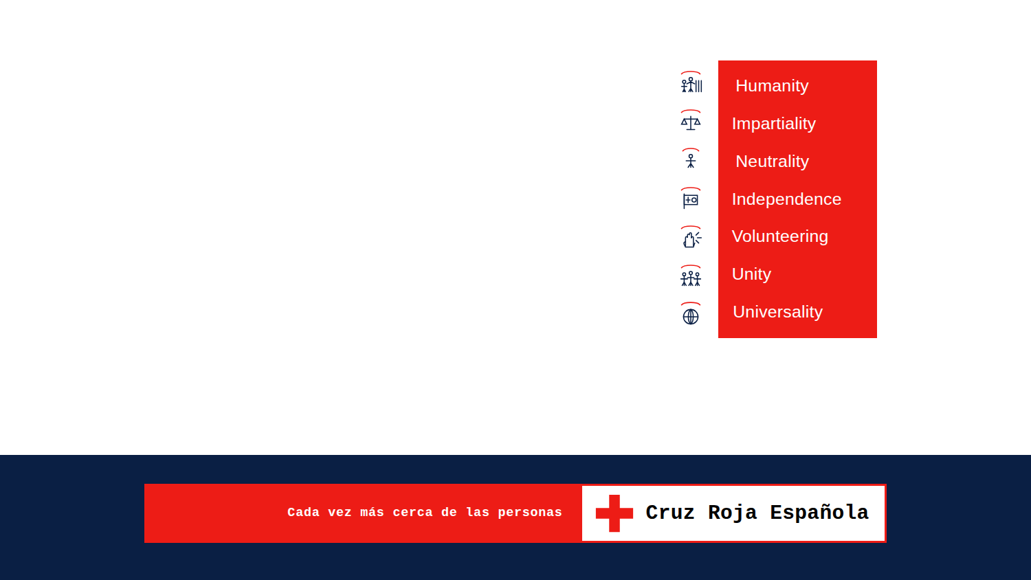Humanity Impartiality Neutrality Independence Volunteering Unity Universality
Cada vez más cerca de las personas
Cruz Roja Española